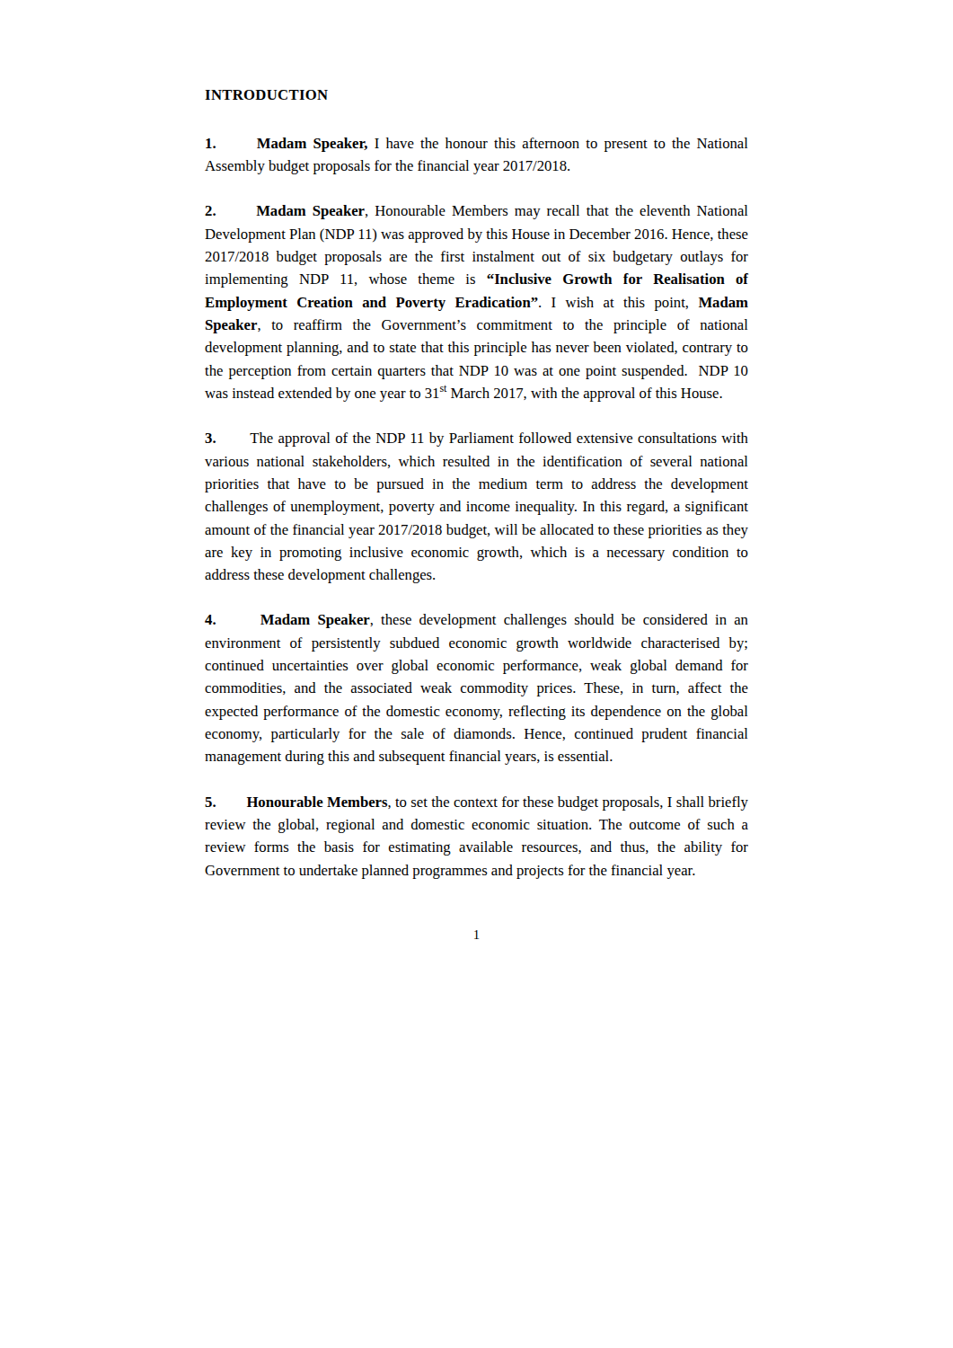INTRODUCTION
1. Madam Speaker, I have the honour this afternoon to present to the National Assembly budget proposals for the financial year 2017/2018.
2. Madam Speaker, Honourable Members may recall that the eleventh National Development Plan (NDP 11) was approved by this House in December 2016. Hence, these 2017/2018 budget proposals are the first instalment out of six budgetary outlays for implementing NDP 11, whose theme is “Inclusive Growth for Realisation of Employment Creation and Poverty Eradication”. I wish at this point, Madam Speaker, to reaffirm the Government’s commitment to the principle of national development planning, and to state that this principle has never been violated, contrary to the perception from certain quarters that NDP 10 was at one point suspended. NDP 10 was instead extended by one year to 31st March 2017, with the approval of this House.
3. The approval of the NDP 11 by Parliament followed extensive consultations with various national stakeholders, which resulted in the identification of several national priorities that have to be pursued in the medium term to address the development challenges of unemployment, poverty and income inequality. In this regard, a significant amount of the financial year 2017/2018 budget, will be allocated to these priorities as they are key in promoting inclusive economic growth, which is a necessary condition to address these development challenges.
4. Madam Speaker, these development challenges should be considered in an environment of persistently subdued economic growth worldwide characterised by; continued uncertainties over global economic performance, weak global demand for commodities, and the associated weak commodity prices. These, in turn, affect the expected performance of the domestic economy, reflecting its dependence on the global economy, particularly for the sale of diamonds. Hence, continued prudent financial management during this and subsequent financial years, is essential.
5. Honourable Members, to set the context for these budget proposals, I shall briefly review the global, regional and domestic economic situation. The outcome of such a review forms the basis for estimating available resources, and thus, the ability for Government to undertake planned programmes and projects for the financial year.
1